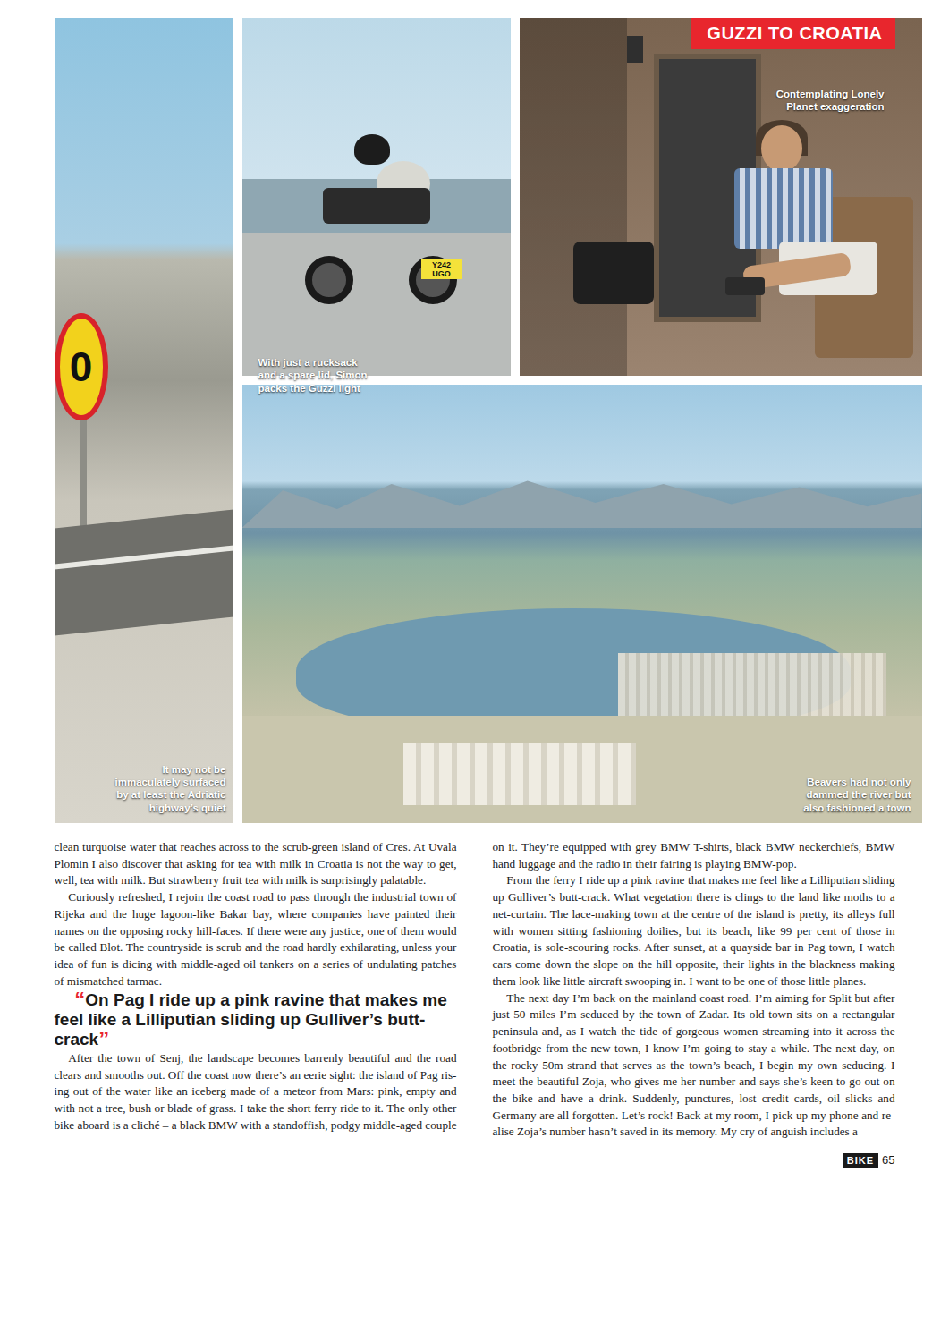GUZZI TO CROATIA
0
It may not be
immaculately surfaced
by at least the Adriatic
highway’s quiet
Y242
UGO
With just a rucksack
and a spare lid, Simon
packs the Guzzi light
Contemplating Lonely
Planet exaggeration
Beavers had not only
dammed the river but
also fashioned a town
clean turquoise water that reaches across to the scrub-green island of Cres. At Uvala Plomin I also discover that asking for tea with milk in Croatia is not the way to get, well, tea with milk. But strawberry fruit tea with milk is surprisingly palatable.
Curiously refreshed, I rejoin the coast road to pass through the industrial town of Rijeka and the huge lagoon-like Bakar bay, where companies have painted their names on the opposing rocky hill-faces. If there were any justice, one of them would be called Blot. The countryside is scrub and the road hardly exhilarating, unless your idea of fun is dicing with middle-aged oil tankers on a series of undulating patches of mismatched tarmac.
“On Pag I ride up a pink ravine that makes me feel like a Lilliputian sliding up Gulliver’s butt-crack”
After the town of Senj, the landscape becomes barrenly beautiful and the road clears and smooths out. Off the coast now there’s an eerie sight: the island of Pag rising out of the water like an iceberg made of a meteor from Mars: pink, empty and with not a tree, bush or blade of grass. I take the short ferry ride to it. The only other bike aboard is a cliché – a black BMW with a standoffish, podgy middle-aged couple on it. They’re equipped with grey BMW T-shirts, black BMW neckerchiefs, BMW hand luggage and the radio in their fairing is playing BMW-pop.
From the ferry I ride up a pink ravine that makes me feel like a Lilliputian sliding up Gulliver’s butt-crack. What vegetation there is clings to the land like moths to a net-curtain. The lace-making town at the centre of the island is pretty, its alleys full with women sitting fashioning doilies, but its beach, like 99 per cent of those in Croatia, is sole-scouring rocks. After sunset, at a quayside bar in Pag town, I watch cars come down the slope on the hill opposite, their lights in the blackness making them look like little aircraft swooping in. I want to be one of those little planes.
The next day I’m back on the mainland coast road. I’m aiming for Split but after just 50 miles I’m seduced by the town of Zadar. Its old town sits on a rectangular peninsula and, as I watch the tide of gorgeous women streaming into it across the footbridge from the new town, I know I’m going to stay a while. The next day, on the rocky 50m strand that serves as the town’s beach, I begin my own seducing. I meet the beautiful Zoja, who gives me her number and says she’s keen to go out on the bike and have a drink. Suddenly, punctures, lost credit cards, oil slicks and Germany are all forgotten. Let’s rock! Back at my room, I pick up my phone and realise Zoja’s number hasn’t saved in its memory. My cry of anguish includes a
BIKE65